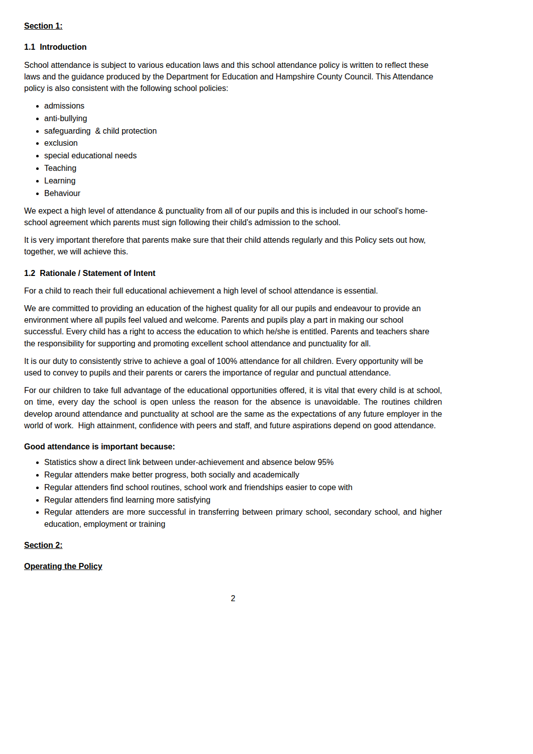Section 1:
1.1 Introduction
School attendance is subject to various education laws and this school attendance policy is written to reflect these laws and the guidance produced by the Department for Education and Hampshire County Council. This Attendance policy is also consistent with the following school policies:
admissions
anti-bullying
safeguarding & child protection
exclusion
special educational needs
Teaching
Learning
Behaviour
We expect a high level of attendance & punctuality from all of our pupils and this is included in our school's home-school agreement which parents must sign following their child's admission to the school.
It is very important therefore that parents make sure that their child attends regularly and this Policy sets out how, together, we will achieve this.
1.2 Rationale / Statement of Intent
For a child to reach their full educational achievement a high level of school attendance is essential.
We are committed to providing an education of the highest quality for all our pupils and endeavour to provide an environment where all pupils feel valued and welcome. Parents and pupils play a part in making our school successful. Every child has a right to access the education to which he/she is entitled. Parents and teachers share the responsibility for supporting and promoting excellent school attendance and punctuality for all.
It is our duty to consistently strive to achieve a goal of 100% attendance for all children. Every opportunity will be used to convey to pupils and their parents or carers the importance of regular and punctual attendance.
For our children to take full advantage of the educational opportunities offered, it is vital that every child is at school, on time, every day the school is open unless the reason for the absence is unavoidable. The routines children develop around attendance and punctuality at school are the same as the expectations of any future employer in the world of work. High attainment, confidence with peers and staff, and future aspirations depend on good attendance.
Good attendance is important because:
Statistics show a direct link between under-achievement and absence below 95%
Regular attenders make better progress, both socially and academically
Regular attenders find school routines, school work and friendships easier to cope with
Regular attenders find learning more satisfying
Regular attenders are more successful in transferring between primary school, secondary school, and higher education, employment or training
Section 2:
Operating the Policy
2